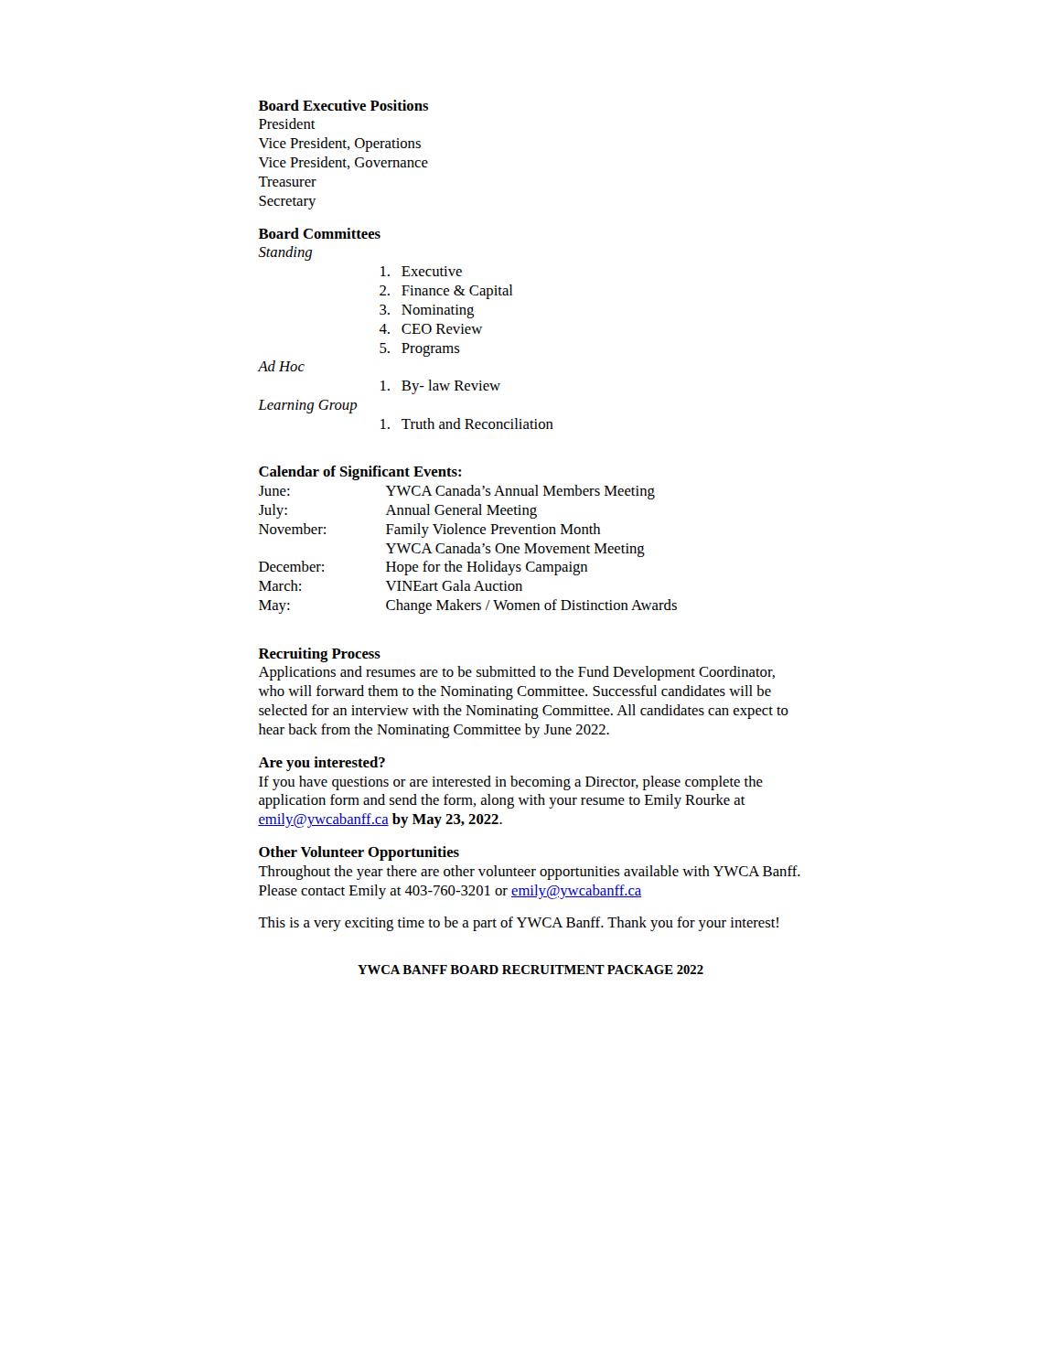Board Executive Positions
President
Vice President, Operations
Vice President, Governance
Treasurer
Secretary
Board Committees
Standing
Executive
Finance & Capital
Nominating
CEO Review
Programs
Ad Hoc
By- law Review
Learning Group
Truth and Reconciliation
Calendar of Significant Events:
| June: | YWCA Canada’s Annual Members Meeting |
| July: | Annual General Meeting |
| November: | Family Violence Prevention Month |
| | YWCA Canada’s One Movement Meeting |
| December: | Hope for the Holidays Campaign |
| March: | VINEart Gala Auction |
| May: | Change Makers / Women of Distinction Awards |
Recruiting Process
Applications and resumes are to be submitted to the Fund Development Coordinator, who will forward them to the Nominating Committee. Successful candidates will be selected for an interview with the Nominating Committee. All candidates can expect to hear back from the Nominating Committee by June 2022.
Are you interested?
If you have questions or are interested in becoming a Director, please complete the application form and send the form, along with your resume to Emily Rourke at emily@ywcabanff.ca by May 23, 2022.
Other Volunteer Opportunities
Throughout the year there are other volunteer opportunities available with YWCA Banff. Please contact Emily at 403-760-3201 or emily@ywcabanff.ca
This is a very exciting time to be a part of YWCA Banff. Thank you for your interest!
YWCA BANFF BOARD RECRUITMENT PACKAGE 2022